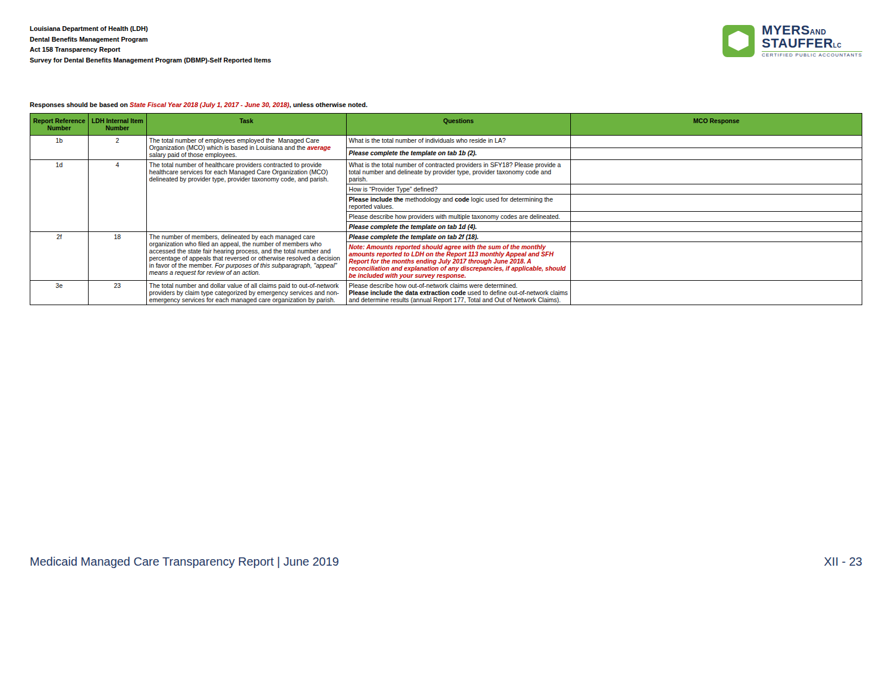Louisiana Department of Health (LDH)
Dental Benefits Management Program
Act 158 Transparency Report
Survey for Dental Benefits Management Program (DBMP)-Self Reported Items
MYERSAND
STAUFFERLC
CERTIFIED PUBLIC ACCOUNTANTS
Responses should be based on State Fiscal Year 2018 (July 1, 2017 - June 30, 2018), unless otherwise noted.
| Report Reference Number | LDH Internal Item Number | Task | Questions | MCO Response |
| --- | --- | --- | --- | --- |
| 1b | 2 | The total number of employees employed the Managed Care Organization (MCO) which is based in Louisiana and the average salary paid of those employees. | What is the total number of individuals who reside in LA? | |
| Please complete the template on tab 1b (2). | |
| 1d | 4 | The total number of healthcare providers contracted to provide healthcare services for each Managed Care Organization (MCO) delineated by provider type, provider taxonomy code, and parish. | What is the total number of contracted providers in SFY18? Please provide a total number and delineate by provider type, provider taxonomy code and parish. | |
| How is “Provider Type” defined? | |
| Please include the methodology and code logic used for determining the reported values. | |
| Please describe how providers with multiple taxonomy codes are delineated. | |
| Please complete the template on tab 1d (4). | |
| 2f | 18 | The number of members, delineated by each managed care organization who filed an appeal, the number of members who accessed the state fair hearing process, and the total number and percentage of appeals that reversed or otherwise resolved a decision in favor of the member. For purposes of this subparagraph, "appeal" means a request for review of an action. | Please complete the template on tab 2f (18). | |
| Note: Amounts reported should agree with the sum of the monthly amounts reported to LDH on the Report 113 monthly Appeal and SFH Report for the months ending July 2017 through June 2018. A reconciliation and explanation of any discrepancies, if applicable, should be included with your survey response. | |
| 3e | 23 | The total number and dollar value of all claims paid to out-of-network providers by claim type categorized by emergency services and non-emergency services for each managed care organization by parish. | Please describe how out-of-network claims were determined. Please include the data extraction code used to define out-of-network claims and determine results (annual Report 177, Total and Out of Network Claims). | |
Medicaid Managed Care Transparency Report | June 2019
XII - 23